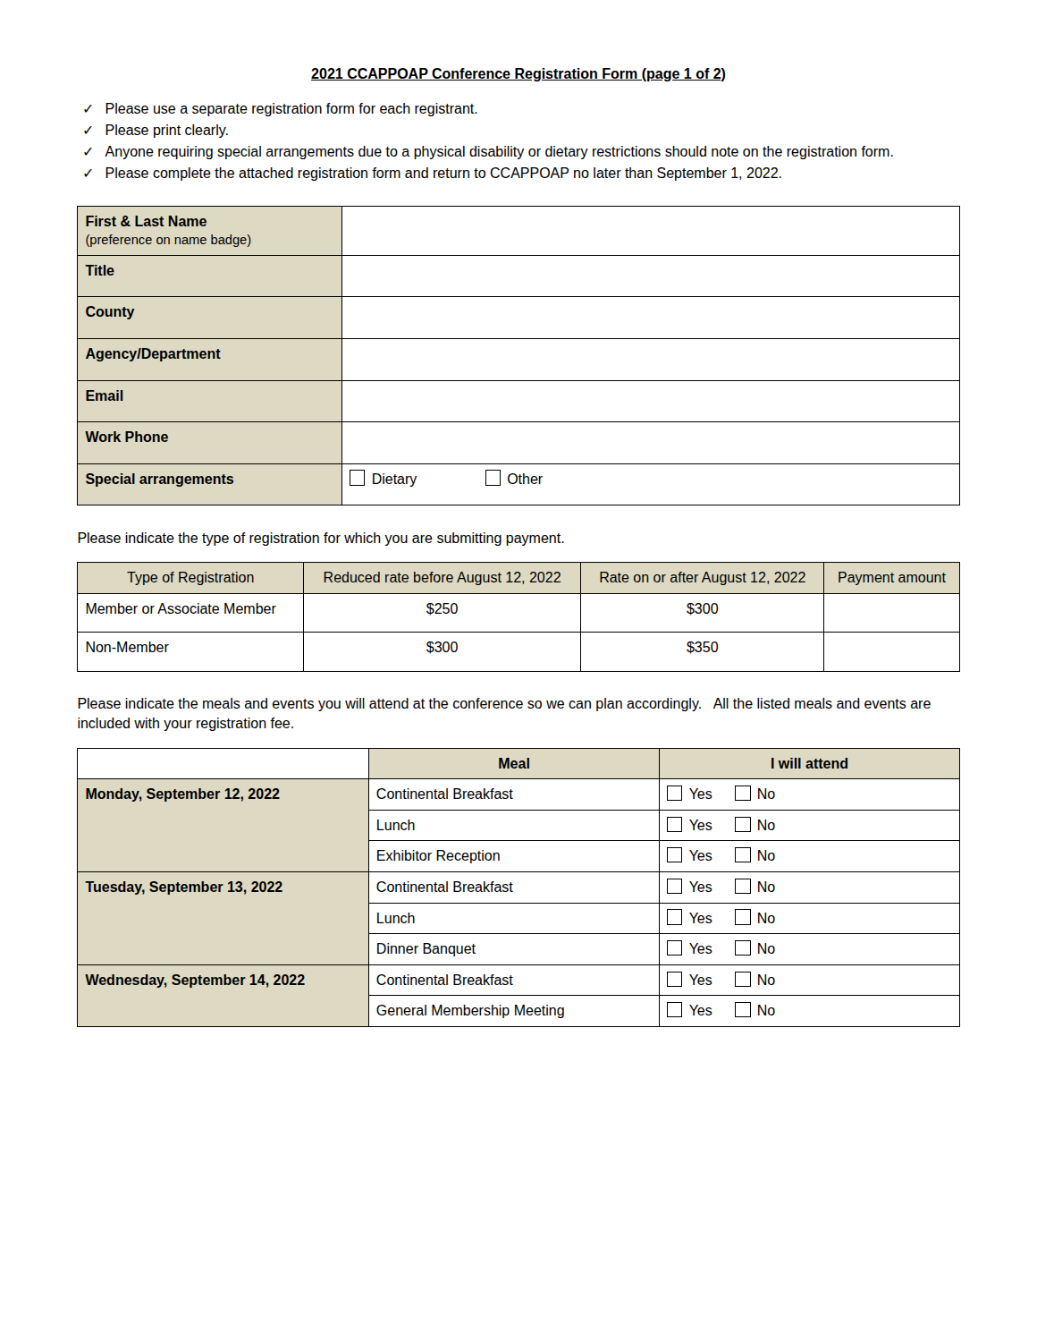2021 CCAPPOAP Conference Registration Form (page 1 of 2)
Please use a separate registration form for each registrant.
Please print clearly.
Anyone requiring special arrangements due to a physical disability or dietary restrictions should note on the registration form.
Please complete the attached registration form and return to CCAPPOAP no later than September 1, 2022.
| First & Last Name (preference on name badge) | |
| Title | |
| County | |
| Agency/Department | |
| Email | |
| Work Phone | |
| Special arrangements | Dietary Other |
Please indicate the type of registration for which you are submitting payment.
| Type of Registration | Reduced rate before August 12, 2022 | Rate on or after August 12, 2022 | Payment amount |
| --- | --- | --- | --- |
| Member or Associate Member | $250 | $300 | |
| Non-Member | $300 | $350 | |
Please indicate the meals and events you will attend at the conference so we can plan accordingly. All the listed meals and events are included with your registration fee.
| | Meal | I will attend |
| --- | --- | --- |
| Monday, September 12, 2022 | Continental Breakfast | Yes No |
| Lunch | Yes No |
| Exhibitor Reception | Yes No |
| Tuesday, September 13, 2022 | Continental Breakfast | Yes No |
| Lunch | Yes No |
| Dinner Banquet | Yes No |
| Wednesday, September 14, 2022 | Continental Breakfast | Yes No |
| General Membership Meeting | Yes No |